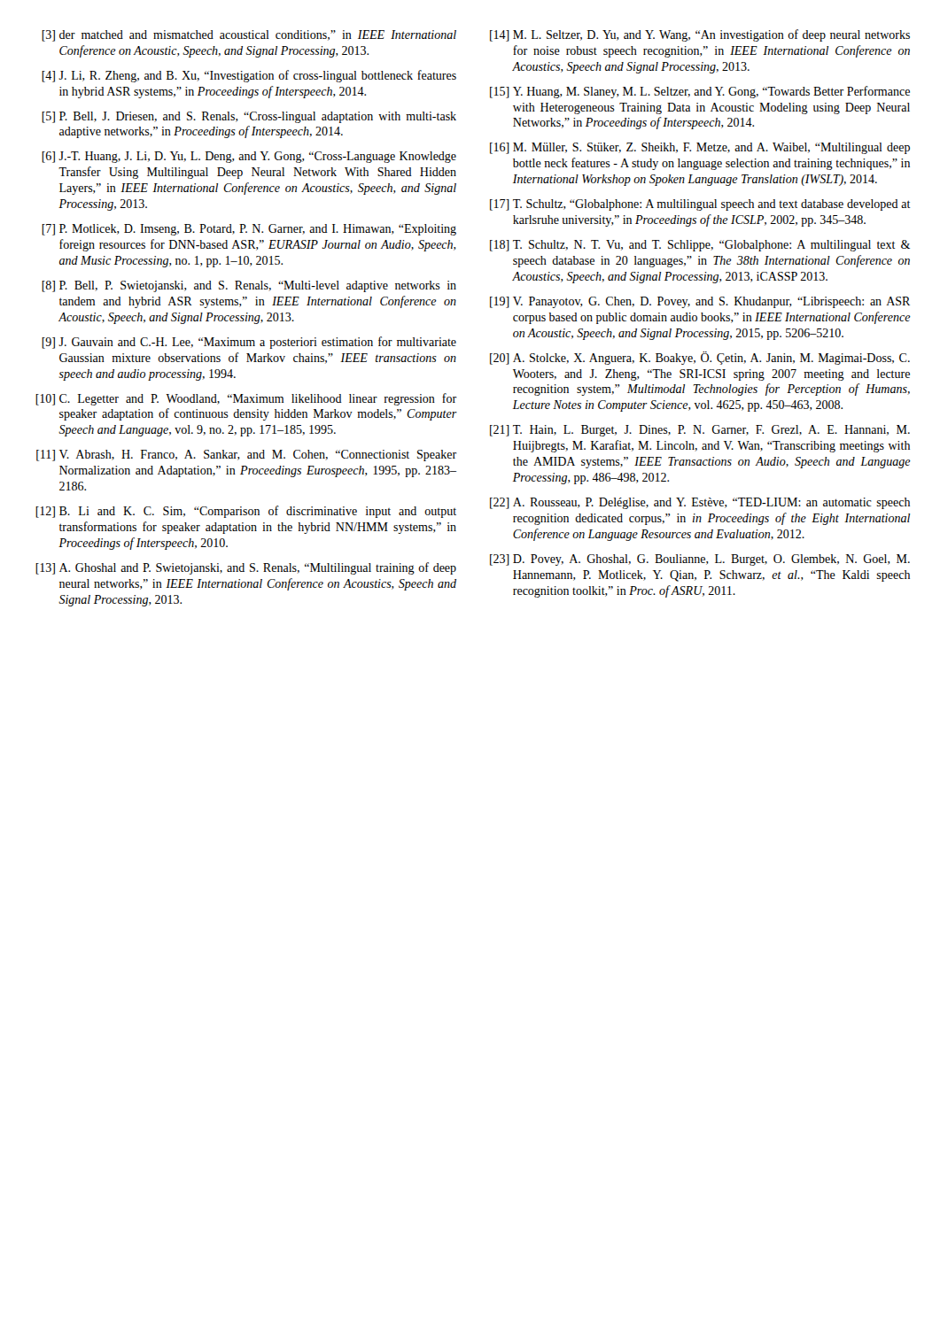[3] der matched and mismatched acoustical conditions,” in IEEE International Conference on Acoustic, Speech, and Signal Processing, 2013.
[4] J. Li, R. Zheng, and B. Xu, “Investigation of cross-lingual bottleneck features in hybrid ASR systems,” in Proceedings of Interspeech, 2014.
[5] P. Bell, J. Driesen, and S. Renals, “Cross-lingual adaptation with multi-task adaptive networks,” in Proceedings of Interspeech, 2014.
[6] J.-T. Huang, J. Li, D. Yu, L. Deng, and Y. Gong, “Cross-Language Knowledge Transfer Using Multilingual Deep Neural Network With Shared Hidden Layers,” in IEEE International Conference on Acoustics, Speech, and Signal Processing, 2013.
[7] P. Motlicek, D. Imseng, B. Potard, P. N. Garner, and I. Himawan, “Exploiting foreign resources for DNN-based ASR,” EURASIP Journal on Audio, Speech, and Music Processing, no. 1, pp. 1–10, 2015.
[8] P. Bell, P. Swietojanski, and S. Renals, “Multi-level adaptive networks in tandem and hybrid ASR systems,” in IEEE International Conference on Acoustic, Speech, and Signal Processing, 2013.
[9] J. Gauvain and C.-H. Lee, “Maximum a posteriori estimation for multivariate Gaussian mixture observations of Markov chains,” IEEE transactions on speech and audio processing, 1994.
[10] C. Legetter and P. Woodland, “Maximum likelihood linear regression for speaker adaptation of continuous density hidden Markov models,” Computer Speech and Language, vol. 9, no. 2, pp. 171–185, 1995.
[11] V. Abrash, H. Franco, A. Sankar, and M. Cohen, “Connectionist Speaker Normalization and Adaptation,” in Proceedings Eurospeech, 1995, pp. 2183–2186.
[12] B. Li and K. C. Sim, “Comparison of discriminative input and output transformations for speaker adaptation in the hybrid NN/HMM systems,” in Proceedings of Interspeech, 2010.
[13] A. Ghoshal and P. Swietojanski, and S. Renals, “Multilingual training of deep neural networks,” in IEEE International Conference on Acoustics, Speech and Signal Processing, 2013.
[14] M. L. Seltzer, D. Yu, and Y. Wang, “An investigation of deep neural networks for noise robust speech recognition,” in IEEE International Conference on Acoustics, Speech and Signal Processing, 2013.
[15] Y. Huang, M. Slaney, M. L. Seltzer, and Y. Gong, “Towards Better Performance with Heterogeneous Training Data in Acoustic Modeling using Deep Neural Networks,” in Proceedings of Interspeech, 2014.
[16] M. Müller, S. Stüker, Z. Sheikh, F. Metze, and A. Waibel, “Multilingual deep bottle neck features - A study on language selection and training techniques,” in International Workshop on Spoken Language Translation (IWSLT), 2014.
[17] T. Schultz, “Globalphone: A multilingual speech and text database developed at karlsruhe university,” in Proceedings of the ICSLP, 2002, pp. 345–348.
[18] T. Schultz, N. T. Vu, and T. Schlippe, “Globalphone: A multilingual text & speech database in 20 languages,” in The 38th International Conference on Acoustics, Speech, and Signal Processing, 2013, iCASSP 2013.
[19] V. Panayotov, G. Chen, D. Povey, and S. Khudanpur, “Librispeech: an ASR corpus based on public domain audio books,” in IEEE International Conference on Acoustic, Speech, and Signal Processing, 2015, pp. 5206–5210.
[20] A. Stolcke, X. Anguera, K. Boakye, Ö. Çetin, A. Janin, M. Magimai-Doss, C. Wooters, and J. Zheng, “The SRI-ICSI spring 2007 meeting and lecture recognition system,” Multimodal Technologies for Perception of Humans, Lecture Notes in Computer Science, vol. 4625, pp. 450–463, 2008.
[21] T. Hain, L. Burget, J. Dines, P. N. Garner, F. Grezl, A. E. Hannani, M. Huijbregts, M. Karafiat, M. Lincoln, and V. Wan, “Transcribing meetings with the AMIDA systems,” IEEE Transactions on Audio, Speech and Language Processing, pp. 486–498, 2012.
[22] A. Rousseau, P. Deléglise, and Y. Estève, “TED-LIUM: an automatic speech recognition dedicated corpus,” in in Proceedings of the Eight International Conference on Language Resources and Evaluation, 2012.
[23] D. Povey, A. Ghoshal, G. Boulianne, L. Burget, O. Glembek, N. Goel, M. Hannemann, P. Motlicek, Y. Qian, P. Schwarz, et al., “The Kaldi speech recognition toolkit,” in Proc. of ASRU, 2011.